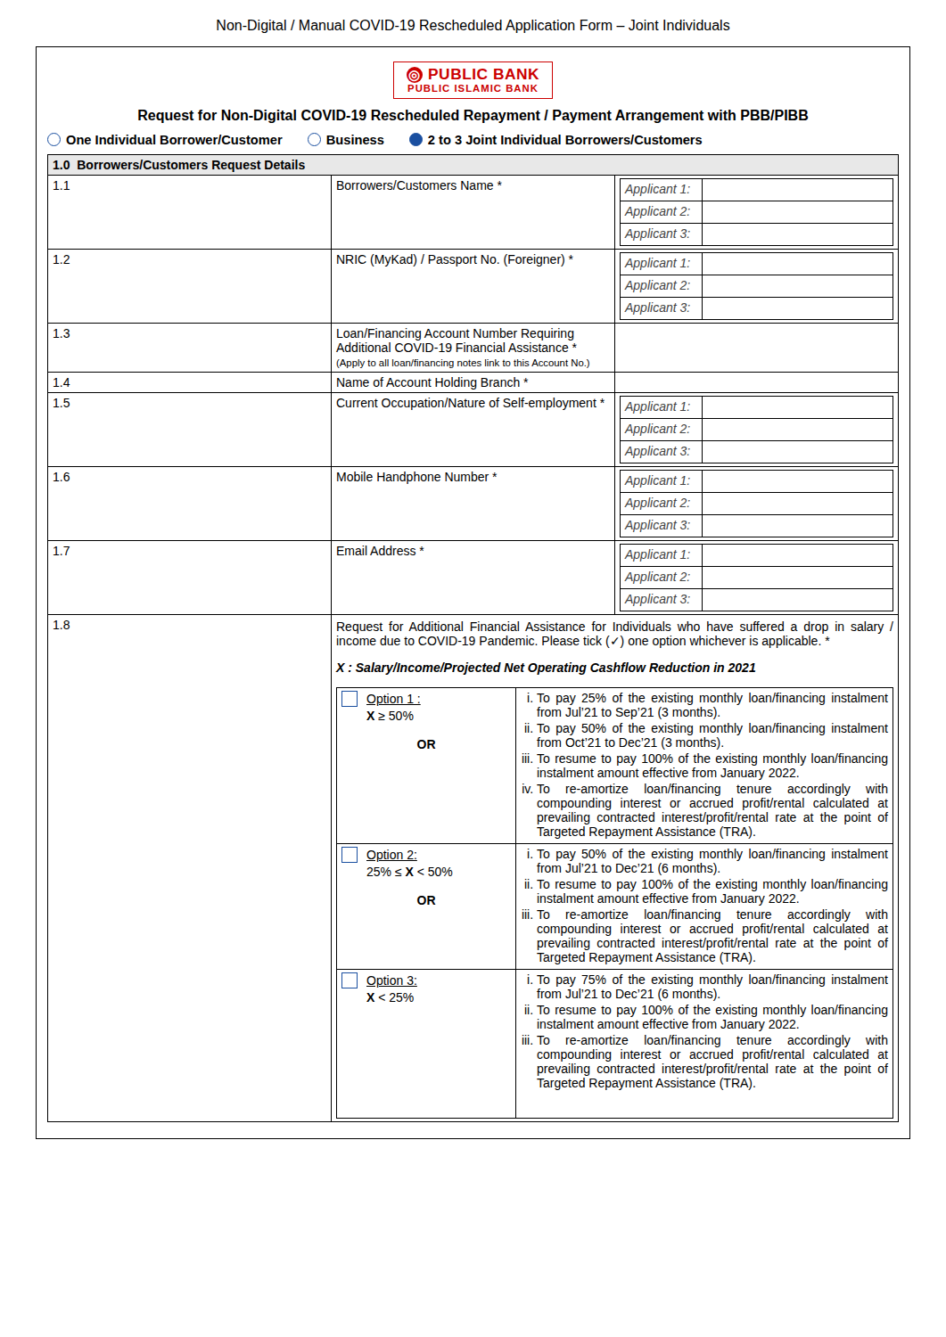Non-Digital / Manual COVID-19 Rescheduled Application Form – Joint Individuals
◎PUBLIC BANKPUBLIC ISLAMIC BANK
Request for Non-Digital COVID-19 Rescheduled Repayment / Payment Arrangement with PBB/PIBB
One Individual Borrower/Customer Business 2 to 3 Joint Individual Borrowers/Customers
| 1.0 Borrowers/Customers Request Details |
| 1.1 | Borrowers/Customers Name * | / Applicant 1: / / / Applicant 2: / / / Applicant 3: / / |
| 1.2 | NRIC (MyKad) / Passport No. (Foreigner) * | / Applicant 1: / / / Applicant 2: / / / Applicant 3: / / |
| 1.3 | Loan/Financing Account Number Requiring Additional COVID-19 Financial Assistance * (Apply to all loan/financing notes link to this Account No.) | |
| 1.4 | Name of Account Holding Branch * | |
| 1.5 | Current Occupation/Nature of Self-employment * | / Applicant 1: / / / Applicant 2: / / / Applicant 3: / / |
| 1.6 | Mobile Handphone Number * | / Applicant 1: / / / Applicant 2: / / / Applicant 3: / / |
| 1.7 | Email Address * | / Applicant 1: / / / Applicant 2: / / / Applicant 3: / / |
| 1.8 | Request for Additional Financial Assistance for Individuals who have suffered a drop in salary / income due to COVID-19 Pandemic. Please tick (✓) one option whichever is applicable. * X : Salary/Income/Projected Net Operating Cashflow Reduction in 2021 / Option 1 : X ≥ 50% OR / To pay 25% of the existing monthly loan/financing instalment from Jul’21 to Sep’21 (3 months). To pay 50% of the existing monthly loan/financing instalment from Oct’21 to Dec’21 (3 months). To resume to pay 100% of the existing monthly loan/financing instalment amount effective from January 2022. To re-amortize loan/financing tenure accordingly with compounding interest or accrued profit/rental calculated at prevailing contracted interest/profit/rental rate at the point of Targeted Repayment Assistance (TRA). / / Option 2: 25% ≤ X < 50% OR / To pay 50% of the existing monthly loan/financing instalment from Jul’21 to Dec’21 (6 months). To resume to pay 100% of the existing monthly loan/financing instalment amount effective from January 2022. To re-amortize loan/financing tenure accordingly with compounding interest or accrued profit/rental calculated at prevailing contracted interest/profit/rental rate at the point of Targeted Repayment Assistance (TRA). / / Option 3: X < 25% / To pay 75% of the existing monthly loan/financing instalment from Jul’21 to Dec’21 (6 months). To resume to pay 100% of the existing monthly loan/financing instalment amount effective from January 2022. To re-amortize loan/financing tenure accordingly with compounding interest or accrued profit/rental calculated at prevailing contracted interest/profit/rental rate at the point of Targeted Repayment Assistance (TRA). / |